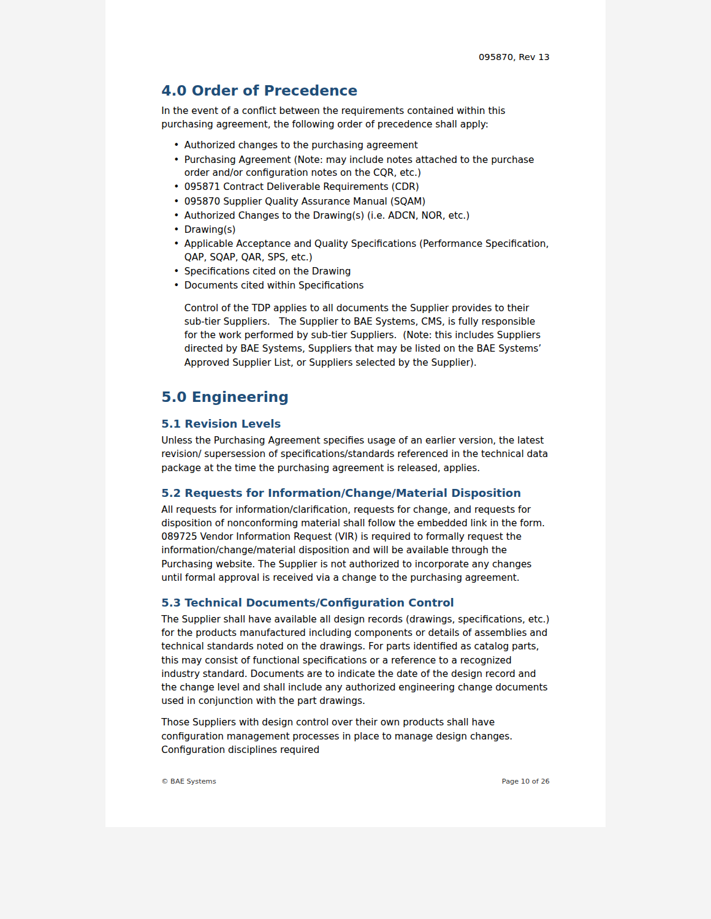095870, Rev 13
4.0 Order of Precedence
In the event of a conflict between the requirements contained within this purchasing agreement, the following order of precedence shall apply:
Authorized changes to the purchasing agreement
Purchasing Agreement (Note: may include notes attached to the purchase order and/or configuration notes on the CQR, etc.)
095871 Contract Deliverable Requirements (CDR)
095870 Supplier Quality Assurance Manual (SQAM)
Authorized Changes to the Drawing(s) (i.e. ADCN, NOR, etc.)
Drawing(s)
Applicable Acceptance and Quality Specifications (Performance Specification, QAP, SQAP, QAR, SPS, etc.)
Specifications cited on the Drawing
Documents cited within Specifications
Control of the TDP applies to all documents the Supplier provides to their sub-tier Suppliers. The Supplier to BAE Systems, CMS, is fully responsible for the work performed by sub-tier Suppliers. (Note: this includes Suppliers directed by BAE Systems, Suppliers that may be listed on the BAE Systems’ Approved Supplier List, or Suppliers selected by the Supplier).
5.0 Engineering
5.1 Revision Levels
Unless the Purchasing Agreement specifies usage of an earlier version, the latest revision/ supersession of specifications/standards referenced in the technical data package at the time the purchasing agreement is released, applies.
5.2 Requests for Information/Change/Material Disposition
All requests for information/clarification, requests for change, and requests for disposition of nonconforming material shall follow the embedded link in the form. 089725 Vendor Information Request (VIR) is required to formally request the information/change/material disposition and will be available through the Purchasing website. The Supplier is not authorized to incorporate any changes until formal approval is received via a change to the purchasing agreement.
5.3 Technical Documents/Configuration Control
The Supplier shall have available all design records (drawings, specifications, etc.) for the products manufactured including components or details of assemblies and technical standards noted on the drawings. For parts identified as catalog parts, this may consist of functional specifications or a reference to a recognized industry standard. Documents are to indicate the date of the design record and the change level and shall include any authorized engineering change documents used in conjunction with the part drawings.
Those Suppliers with design control over their own products shall have configuration management processes in place to manage design changes. Configuration disciplines required
© BAE Systems Page 10 of 26